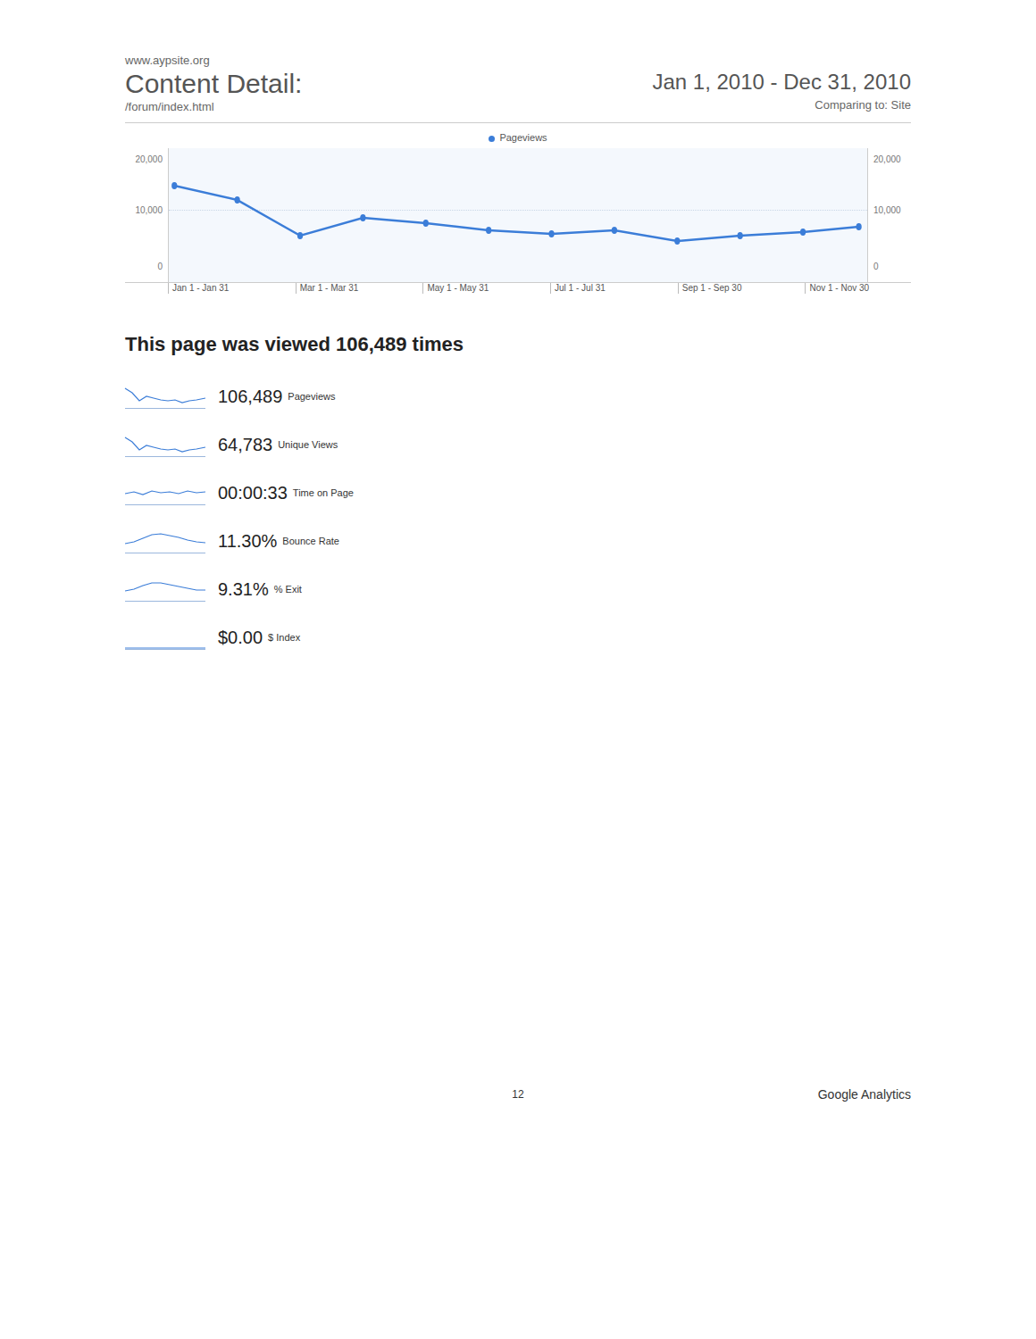www.aypsite.org
Content Detail:
/forum/index.html
Jan 1, 2010 - Dec 31, 2010
Comparing to: Site
Pageviews
20,000 10,000 0
20,000 10,000 0
Jan 1 - Jan 31 Mar 1 - Mar 31 May 1 - May 31 Jul 1 - Jul 31 Sep 1 - Sep 30 Nov 1 - Nov 30
This page was viewed 106,489 times
106,489 Pageviews
64,783 Unique Views
00:00:33 Time on Page
11.30% Bounce Rate
9.31% % Exit
$0.00 $ Index
12 Google Analytics